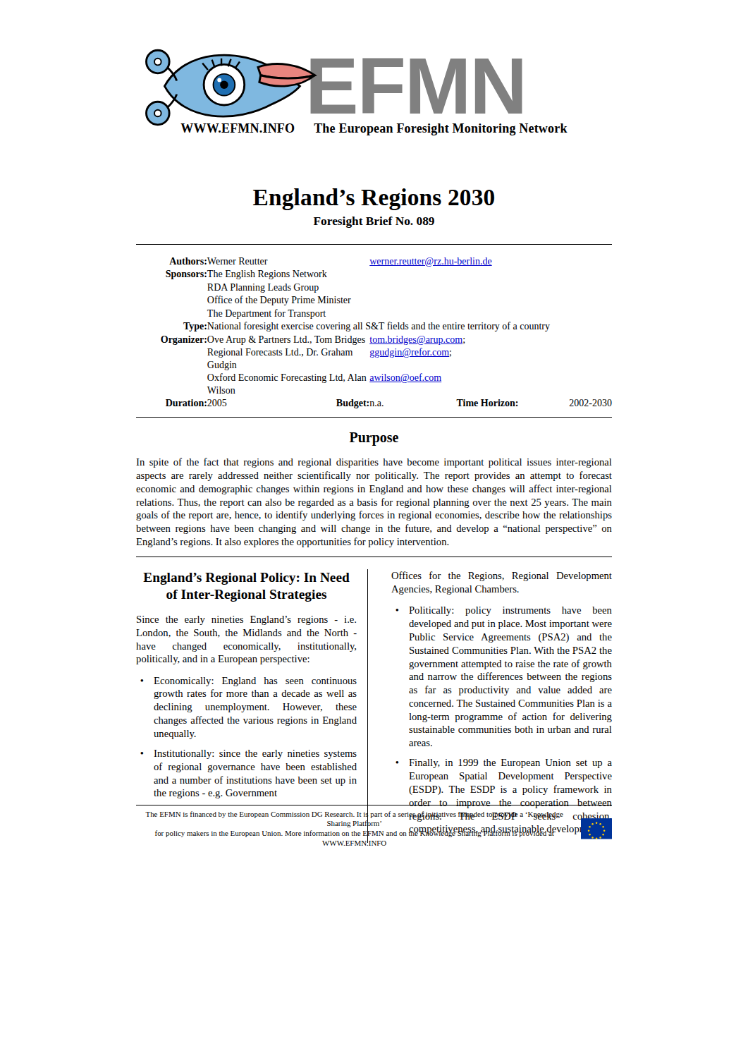EFMN
WWW.EFMN.INFO The European Foresight Monitoring Network
England’s Regions 2030
Foresight Brief No. 089
| Authors: | Werner Reutter | werner.reutter@rz.hu-berlin.de |
| Sponsors: | The English Regions Network |
| | RDA Planning Leads Group |
| | Office of the Deputy Prime Minister |
| | The Department for Transport |
| Type: | National foresight exercise covering all S&T fields and the entire territory of a country |
| Organizer: | Ove Arup & Partners Ltd., Tom Bridges | tom.bridges@arup.com ; |
| | Regional Forecasts Ltd., Dr. Graham Gudgin | ggudgin@refor.com ; |
| | Oxford Economic Forecasting Ltd, Alan Wilson | awilson@oef.com |
| Duration: | 2005 | Budget: | n.a. | Time Horizon: | 2002-2030 |
Purpose
In spite of the fact that regions and regional disparities have become important political issues inter-regional aspects are rarely addressed neither scientifically nor politically. The report provides an attempt to forecast economic and demographic changes within regions in England and how these changes will affect inter-regional relations. Thus, the report can also be regarded as a basis for regional planning over the next 25 years. The main goals of the report are, hence, to identify underlying forces in regional economies, describe how the relationships between regions have been changing and will change in the future, and develop a “national perspective” on England’s regions. It also explores the opportunities for policy intervention.
England’s Regional Policy: In Need
of Inter-Regional Strategies
Since the early nineties England’s regions - i.e. London, the South, the Midlands and the North - have changed economically, institutionally, politically, and in a European perspective:
Economically: England has seen continuous growth rates for more than a decade as well as declining unemployment. However, these changes affected the various regions in England unequally.
Institutionally: since the early nineties systems of regional governance have been established and a number of institutions have been set up in the regions - e.g. Government
Offices for the Regions, Regional Development Agencies, Regional Chambers.
Politically: policy instruments have been developed and put in place. Most important were Public Service Agreements (PSA2) and the Sustained Communities Plan. With the PSA2 the government attempted to raise the rate of growth and narrow the differences between the regions as far as productivity and value added are concerned. The Sustained Communities Plan is a long-term programme of action for delivering sustainable communities both in urban and rural areas.
Finally, in 1999 the European Union set up a European Spatial Development Perspective (ESDP). The ESDP is a policy framework in order to improve the cooperation between regions. The ESDP seeks cohesion, competitiveness, and sustainable development.
The EFMN is financed by the European Commission DG Research. It is part of a series of initiatives intended to provide a ‘Knowledge Sharing Platform’
for policy makers in the European Union. More information on the EFMN and on the Knowledge Sharing Platform is provided at WWW.EFMN.INFO